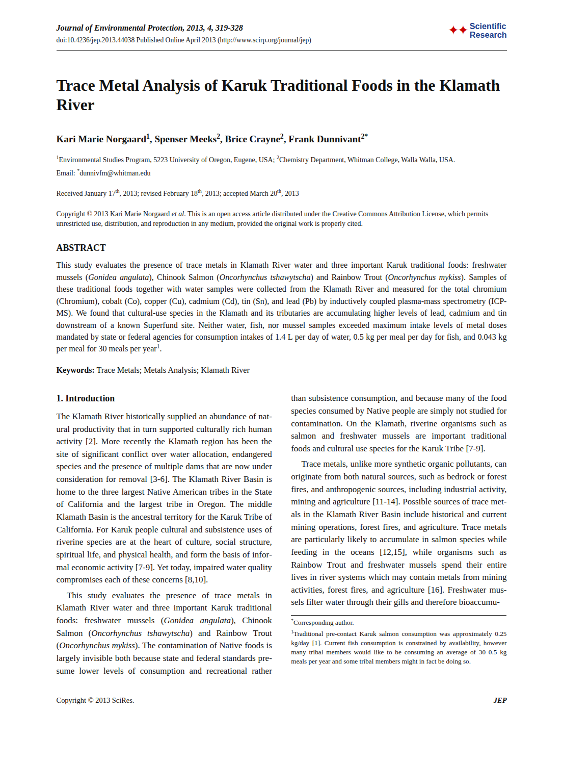Journal of Environmental Protection, 2013, 4, 319-328
doi:10.4236/jep.2013.44038 Published Online April 2013 (http://www.scirp.org/journal/jep)
✦✦Scientific Research
Trace Metal Analysis of Karuk Traditional Foods in the Klamath River
Kari Marie Norgaard1, Spenser Meeks2, Brice Crayne2, Frank Dunnivant2*
1Environmental Studies Program, 5223 University of Oregon, Eugene, USA; 2Chemistry Department, Whitman College, Walla Walla, USA.
Email: *dunnivfm@whitman.edu
Received January 17th, 2013; revised February 18th, 2013; accepted March 20th, 2013
Copyright © 2013 Kari Marie Norgaard et al. This is an open access article distributed under the Creative Commons Attribution License, which permits unrestricted use, distribution, and reproduction in any medium, provided the original work is properly cited.
ABSTRACT
This study evaluates the presence of trace metals in Klamath River water and three important Karuk traditional foods: freshwater mussels (Gonidea angulata), Chinook Salmon (Oncorhynchus tshawytscha) and Rainbow Trout (Oncorhynchus mykiss). Samples of these traditional foods together with water samples were collected from the Klamath River and measured for the total chromium (Chromium), cobalt (Co), copper (Cu), cadmium (Cd), tin (Sn), and lead (Pb) by inductively coupled plasma-mass spectrometry (ICP-MS). We found that cultural-use species in the Klamath and its tributaries are accumulating higher levels of lead, cadmium and tin downstream of a known Superfund site. Neither water, fish, nor mussel samples exceeded maximum intake levels of metal doses mandated by state or federal agencies for consumption intakes of 1.4 L per day of water, 0.5 kg per meal per day for fish, and 0.043 kg per meal for 30 meals per year1.
Keywords: Trace Metals; Metals Analysis; Klamath River
1. Introduction
The Klamath River historically supplied an abundance of natural productivity that in turn supported culturally rich human activity [2]. More recently the Klamath region has been the site of significant conflict over water allocation, endangered species and the presence of multiple dams that are now under consideration for removal [3-6]. The Klamath River Basin is home to the three largest Native American tribes in the State of California and the largest tribe in Oregon. The middle Klamath Basin is the ancestral territory for the Karuk Tribe of California. For Karuk people cultural and subsistence uses of riverine species are at the heart of culture, social structure, spiritual life, and physical health, and form the basis of informal economic activity [7-9]. Yet today, impaired water quality compromises each of these concerns [8,10].
This study evaluates the presence of trace metals in Klamath River water and three important Karuk traditional foods: freshwater mussels (Gonidea angulata), Chinook Salmon (Oncorhynchus tshawytscha) and Rainbow Trout (Oncorhynchus mykiss). The contamination of Native foods is largely invisible both because state and federal standards presume lower levels of consumption and recreational rather than subsistence consumption, and because many of the food species consumed by Native people are simply not studied for contamination. On the Klamath, riverine organisms such as salmon and freshwater mussels are important traditional foods and cultural use species for the Karuk Tribe [7-9].
Trace metals, unlike more synthetic organic pollutants, can originate from both natural sources, such as bedrock or forest fires, and anthropogenic sources, including industrial activity, mining and agriculture [11-14]. Possible sources of trace metals in the Klamath River Basin include historical and current mining operations, forest fires, and agriculture. Trace metals are particularly likely to accumulate in salmon species while feeding in the oceans [12,15], while organisms such as Rainbow Trout and freshwater mussels spend their entire lives in river systems which may contain metals from mining activities, forest fires, and agriculture [16]. Freshwater mussels filter water through their gills and therefore bioaccumu-
*Corresponding author.
1Traditional pre-contact Karuk salmon consumption was approximately 0.25 kg/day [1]. Current fish consumption is constrained by availability, however many tribal members would like to be consuming an average of 30 0.5 kg meals per year and some tribal members might in fact be doing so.
Copyright © 2013 SciRes. JEP